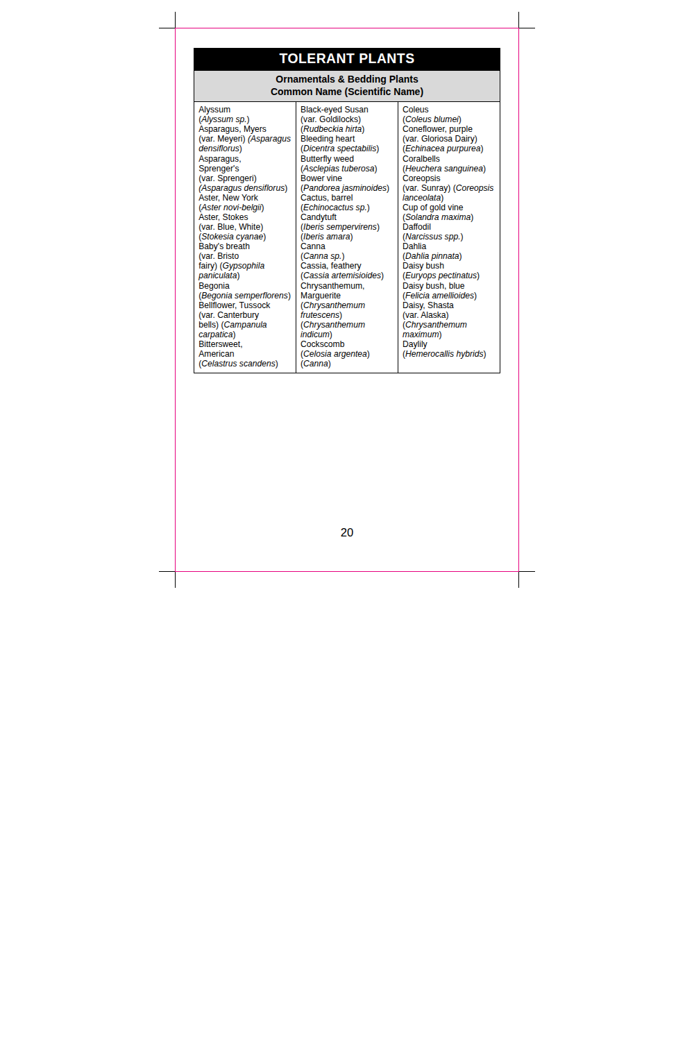TOLERANT PLANTS
Ornamentals & Bedding Plants
Common Name (Scientific Name)
Alyssum
(Alyssum sp.)
Asparagus, Myers
(var. Meyeri) (Asparagus densiflorus)
Asparagus,
Sprenger's
(var. Sprengeri) (Asparagus densiflorus)
Aster, New York
(Aster novi-belgii)
Aster, Stokes
(var. Blue, White)
(Stokesia cyanae)
Baby's breath
(var. Bristo
fairy) (Gypsophila paniculata)
Begonia
(Begonia semperflorens)
Bellflower, Tussock
(var. Canterbury
bells) (Campanula carpatica)
Bittersweet,
American
(Celastrus scandens)
Black-eyed Susan
(var. Goldilocks)
(Rudbeckia hirta)
Bleeding heart
(Dicentra spectabilis)
Butterfly weed
(Asclepias tuberosa)
Bower vine
(Pandorea jasminoides)
Cactus, barrel
(Echinocactus sp.)
Candytuft
(Iberis sempervirens)
(Iberis amara)
Canna
(Canna sp.)
Cassia, feathery
(Cassia artemisioides)
Chrysanthemum,
Marguerite
(Chrysanthemum frutescens) (Chrysanthemum indicum)
Cockscomb
(Celosia argentea)
(Canna)
Coleus
(Coleus blumei)
Coneflower, purple
(var. Gloriosa Dairy)
(Echinacea purpurea)
Coralbells
(Heuchera sanguinea)
Coreopsis
(var. Sunray) (Coreopsis lanceolata)
Cup of gold vine
(Solandra maxima)
Daffodil
(Narcissus spp.)
Dahlia
(Dahlia pinnata)
Daisy bush
(Euryops pectinatus)
Daisy bush, blue
(Felicia amellioides)
Daisy, Shasta
(var. Alaska)
(Chrysanthemum maximum)
Daylily
(Hemerocallis hybrids)
20